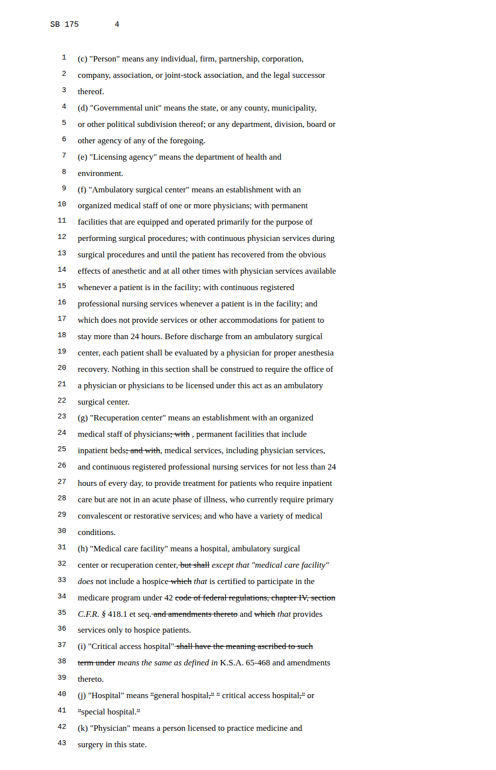SB 175 4
(c) "Person" means any individual, firm, partnership, corporation,
company, association, or joint-stock association, and the legal successor
thereof.
(d) "Governmental unit" means the state, or any county, municipality,
or other political subdivision thereof; or any department, division, board or
other agency of any of the foregoing.
(e) "Licensing agency" means the department of health and
environment.
(f) "Ambulatory surgical center" means an establishment with an
organized medical staff of one or more physicians; with permanent
facilities that are equipped and operated primarily for the purpose of
performing surgical procedures; with continuous physician services during
surgical procedures and until the patient has recovered from the obvious
effects of anesthetic and at all other times with physician services available
whenever a patient is in the facility; with continuous registered
professional nursing services whenever a patient is in the facility; and
which does not provide services or other accommodations for patient to
stay more than 24 hours. Before discharge from an ambulatory surgical
center, each patient shall be evaluated by a physician for proper anesthesia
recovery. Nothing in this section shall be construed to require the office of
a physician or physicians to be licensed under this act as an ambulatory
surgical center.
(g) "Recuperation center" means an establishment with an organized
medical staff of physicians; with , permanent facilities that include
inpatient beds; and with, medical services, including physician services,
and continuous registered professional nursing services for not less than 24
hours of every day, to provide treatment for patients who require inpatient
care but are not in an acute phase of illness, who currently require primary
convalescent or restorative services, and who have a variety of medical
conditions.
(h) "Medical care facility" means a hospital, ambulatory surgical
center or recuperation center, but shall except that "medical care facility"
does not include a hospice which that is certified to participate in the
medicare program under 42 code of federal regulations, chapter IV, section
C.F.R. § 418.1 et seq. and amendments thereto and which that provides
services only to hospice patients.
(i) "Critical access hospital" shall have the meaning ascribed to such
term under means the same as defined in K.S.A. 65-468 and amendments
thereto.
(j) "Hospital" means "general hospital," " critical access hospital," or
"special hospital."
(k) "Physician" means a person licensed to practice medicine and
surgery in this state.